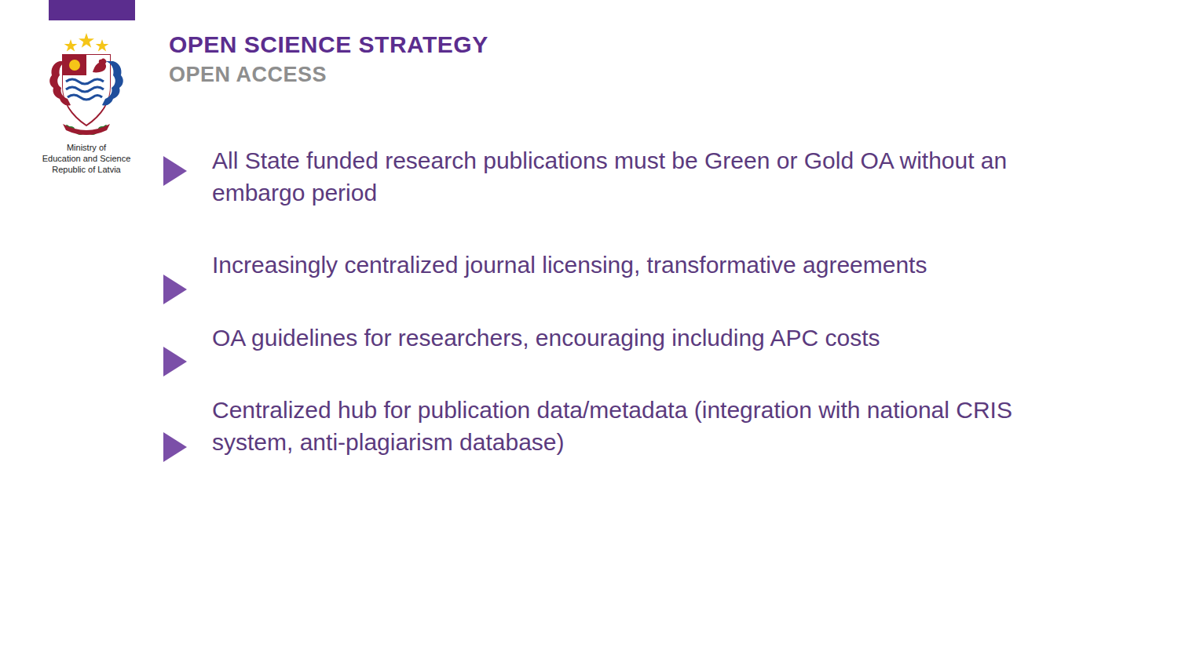Ministry of
Education and Science
Republic of Latvia
Open Science Strategy
Open Access
All State funded research publications must be Green or Gold OA without an embargo period
Increasingly centralized journal licensing, transformative agreements
OA guidelines for researchers, encouraging including APC costs
Centralized hub for publication data/metadata (integration with national CRIS system, anti-plagiarism database)